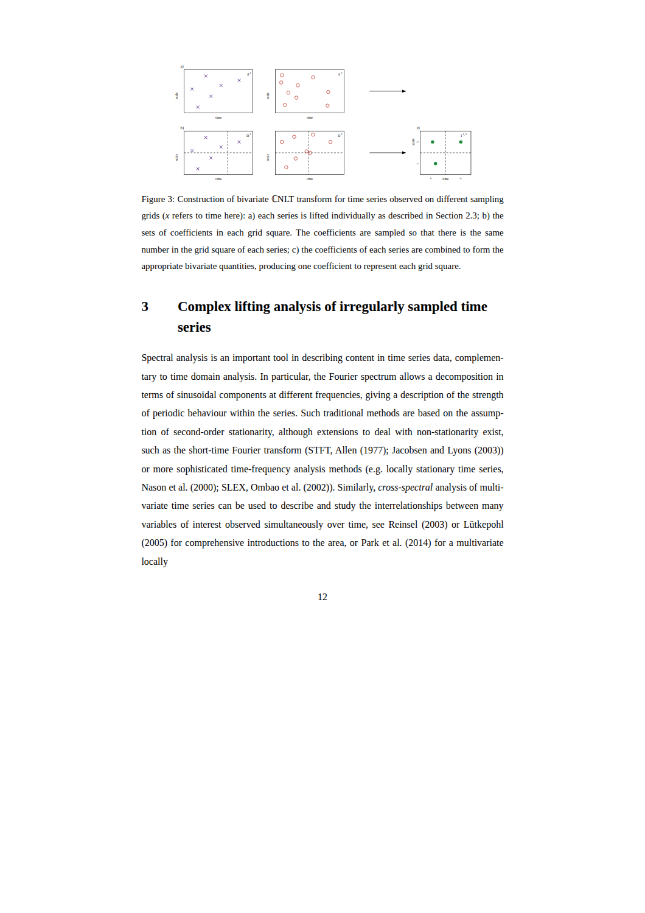a) d 1 scale time d 2 scale time b) D 1 scale time D 2 scale time c) I 1, 2 scale l₂ l₁ time t₁ t₂
Figure 3: Construction of bivariate ℂNLT transform for time series observed on different sampling grids (x refers to time here): a) each series is lifted individually as described in Section 2.3; b) the sets of coefficients in each grid square. The coefficients are sampled so that there is the same number in the grid square of each series; c) the coefficients of each series are combined to form the appropriate bivariate quantities, producing one coefficient to represent each grid square.
3 Complex lifting analysis of irregularly sampled time series
Spectral analysis is an important tool in describing content in time series data, complementary to time domain analysis. In particular, the Fourier spectrum allows a decomposition in terms of sinusoidal components at different frequencies, giving a description of the strength of periodic behaviour within the series. Such traditional methods are based on the assumption of second-order stationarity, although extensions to deal with non-stationarity exist, such as the short-time Fourier transform (STFT, Allen (1977); Jacobsen and Lyons (2003)) or more sophisticated time-frequency analysis methods (e.g. locally stationary time series, Nason et al. (2000); SLEX, Ombao et al. (2002)). Similarly, cross-spectral analysis of multivariate time series can be used to describe and study the interrelationships between many variables of interest observed simultaneously over time, see Reinsel (2003) or Lütkepohl (2005) for comprehensive introductions to the area, or Park et al. (2014) for a multivariate locally
12